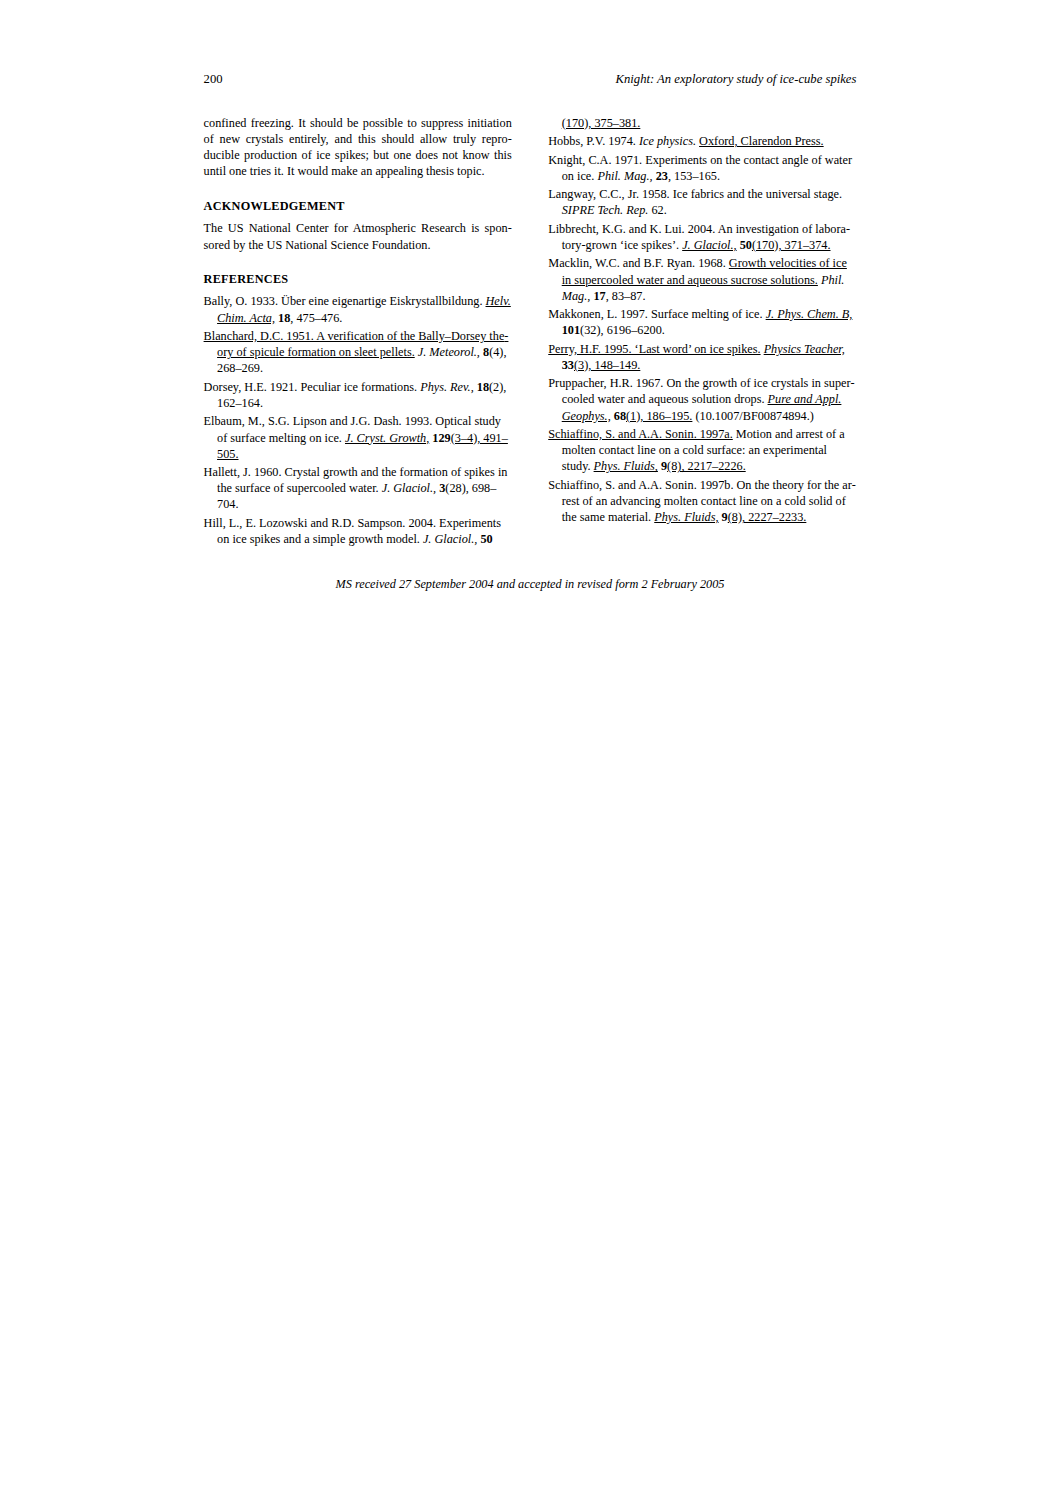200 Knight: An exploratory study of ice-cube spikes
confined freezing. It should be possible to suppress initiation of new crystals entirely, and this should allow truly reproducible production of ice spikes; but one does not know this until one tries it. It would make an appealing thesis topic.
Acknowledgement
The US National Center for Atmospheric Research is sponsored by the US National Science Foundation.
References
Bally, O. 1933. Über eine eigenartige Eiskrystallbildung. Helv. Chim. Acta, 18, 475–476.
Blanchard, D.C. 1951. A verification of the Bally–Dorsey theory of spicule formation on sleet pellets. J. Meteorol., 8(4), 268–269.
Dorsey, H.E. 1921. Peculiar ice formations. Phys. Rev., 18(2), 162–164.
Elbaum, M., S.G. Lipson and J.G. Dash. 1993. Optical study of surface melting on ice. J. Cryst. Growth, 129(3–4), 491–505.
Hallett, J. 1960. Crystal growth and the formation of spikes in the surface of supercooled water. J. Glaciol., 3(28), 698–704.
Hill, L., E. Lozowski and R.D. Sampson. 2004. Experiments on ice spikes and a simple growth model. J. Glaciol., 50 (170), 375–381.
Hobbs, P.V. 1974. Ice physics. Oxford, Clarendon Press.
Knight, C.A. 1971. Experiments on the contact angle of water on ice. Phil. Mag., 23, 153–165.
Langway, C.C., Jr. 1958. Ice fabrics and the universal stage. SIPRE Tech. Rep. 62.
Libbrecht, K.G. and K. Lui. 2004. An investigation of laboratory-grown ‘ice spikes’. J. Glaciol., 50(170), 371–374.
Macklin, W.C. and B.F. Ryan. 1968. Growth velocities of ice in supercooled water and aqueous sucrose solutions. Phil. Mag., 17, 83–87.
Makkonen, L. 1997. Surface melting of ice. J. Phys. Chem. B, 101(32), 6196–6200.
Perry, H.F. 1995. ‘Last word’ on ice spikes. Physics Teacher, 33(3), 148–149.
Pruppacher, H.R. 1967. On the growth of ice crystals in supercooled water and aqueous solution drops. Pure and Appl. Geophys., 68(1), 186–195. (10.1007/BF00874894.)
Schiaffino, S. and A.A. Sonin. 1997a. Motion and arrest of a molten contact line on a cold surface: an experimental study. Phys. Fluids, 9(8), 2217–2226.
Schiaffino, S. and A.A. Sonin. 1997b. On the theory for the arrest of an advancing molten contact line on a cold solid of the same material. Phys. Fluids, 9(8), 2227–2233.
MS received 27 September 2004 and accepted in revised form 2 February 2005